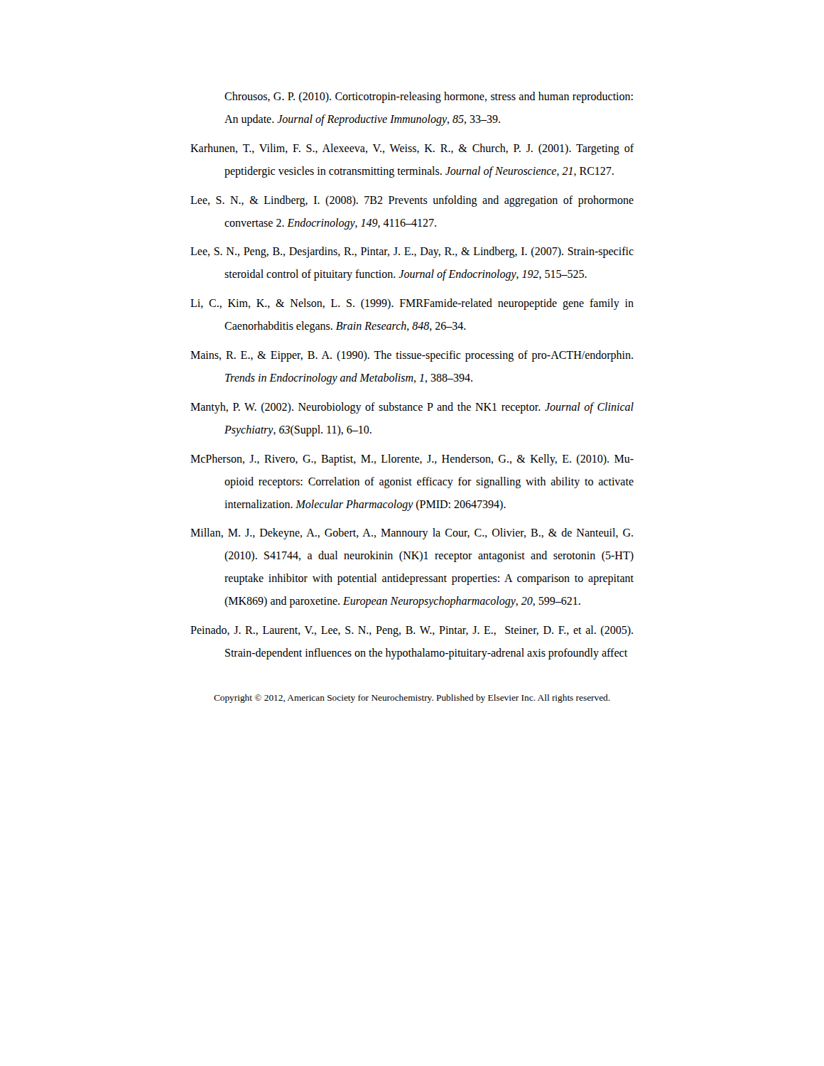Chrousos, G. P. (2010). Corticotropin-releasing hormone, stress and human reproduction: An update. Journal of Reproductive Immunology, 85, 33–39.
Karhunen, T., Vilim, F. S., Alexeeva, V., Weiss, K. R., & Church, P. J. (2001). Targeting of peptidergic vesicles in cotransmitting terminals. Journal of Neuroscience, 21, RC127.
Lee, S. N., & Lindberg, I. (2008). 7B2 Prevents unfolding and aggregation of prohormone convertase 2. Endocrinology, 149, 4116–4127.
Lee, S. N., Peng, B., Desjardins, R., Pintar, J. E., Day, R., & Lindberg, I. (2007). Strain-specific steroidal control of pituitary function. Journal of Endocrinology, 192, 515–525.
Li, C., Kim, K., & Nelson, L. S. (1999). FMRFamide-related neuropeptide gene family in Caenorhabditis elegans. Brain Research, 848, 26–34.
Mains, R. E., & Eipper, B. A. (1990). The tissue-specific processing of pro-ACTH/endorphin. Trends in Endocrinology and Metabolism, 1, 388–394.
Mantyh, P. W. (2002). Neurobiology of substance P and the NK1 receptor. Journal of Clinical Psychiatry, 63(Suppl. 11), 6–10.
McPherson, J., Rivero, G., Baptist, M., Llorente, J., Henderson, G., & Kelly, E. (2010). Mu-opioid receptors: Correlation of agonist efficacy for signalling with ability to activate internalization. Molecular Pharmacology (PMID: 20647394).
Millan, M. J., Dekeyne, A., Gobert, A., Mannoury la Cour, C., Olivier, B., & de Nanteuil, G. (2010). S41744, a dual neurokinin (NK)1 receptor antagonist and serotonin (5-HT) reuptake inhibitor with potential antidepressant properties: A comparison to aprepitant (MK869) and paroxetine. European Neuropsychopharmacology, 20, 599–621.
Peinado, J. R., Laurent, V., Lee, S. N., Peng, B. W., Pintar, J. E., Steiner, D. F., et al. (2005). Strain-dependent influences on the hypothalamo-pituitary-adrenal axis profoundly affect
Copyright © 2012, American Society for Neurochemistry. Published by Elsevier Inc. All rights reserved.